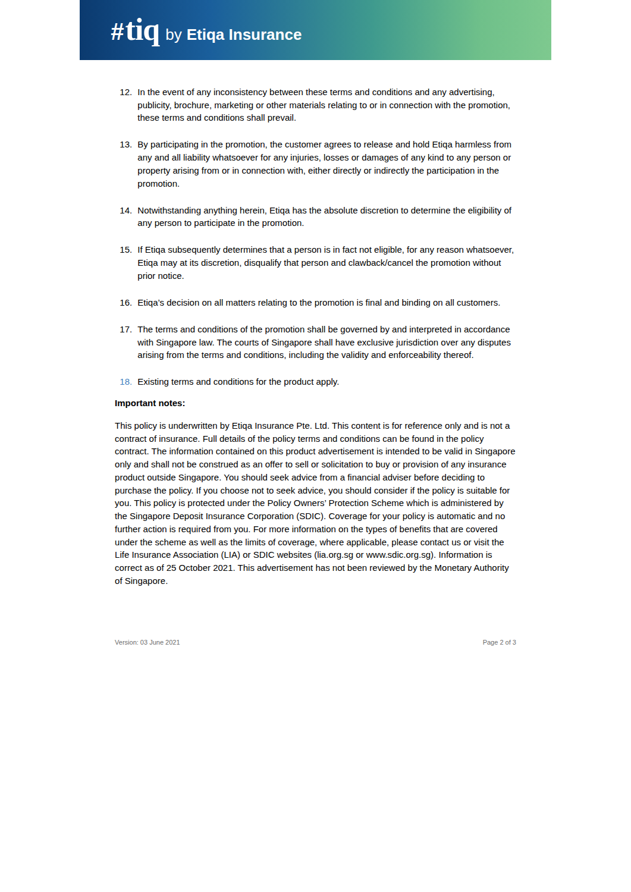#tiq by Etiqa Insurance
12. In the event of any inconsistency between these terms and conditions and any advertising, publicity, brochure, marketing or other materials relating to or in connection with the promotion, these terms and conditions shall prevail.
13. By participating in the promotion, the customer agrees to release and hold Etiqa harmless from any and all liability whatsoever for any injuries, losses or damages of any kind to any person or property arising from or in connection with, either directly or indirectly the participation in the promotion.
14. Notwithstanding anything herein, Etiqa has the absolute discretion to determine the eligibility of any person to participate in the promotion.
15. If Etiqa subsequently determines that a person is in fact not eligible, for any reason whatsoever, Etiqa may at its discretion, disqualify that person and clawback/cancel the promotion without prior notice.
16. Etiqa’s decision on all matters relating to the promotion is final and binding on all customers.
17. The terms and conditions of the promotion shall be governed by and interpreted in accordance with Singapore law. The courts of Singapore shall have exclusive jurisdiction over any disputes arising from the terms and conditions, including the validity and enforceability thereof.
18. Existing terms and conditions for the product apply.
Important notes:
This policy is underwritten by Etiqa Insurance Pte. Ltd. This content is for reference only and is not a contract of insurance. Full details of the policy terms and conditions can be found in the policy contract. The information contained on this product advertisement is intended to be valid in Singapore only and shall not be construed as an offer to sell or solicitation to buy or provision of any insurance product outside Singapore. You should seek advice from a financial adviser before deciding to purchase the policy. If you choose not to seek advice, you should consider if the policy is suitable for you. This policy is protected under the Policy Owners’ Protection Scheme which is administered by the Singapore Deposit Insurance Corporation (SDIC). Coverage for your policy is automatic and no further action is required from you. For more information on the types of benefits that are covered under the scheme as well as the limits of coverage, where applicable, please contact us or visit the Life Insurance Association (LIA) or SDIC websites (lia.org.sg or www.sdic.org.sg). Information is correct as of 25 October 2021. This advertisement has not been reviewed by the Monetary Authority of Singapore.
Version: 03 June 2021 Page 2 of 3